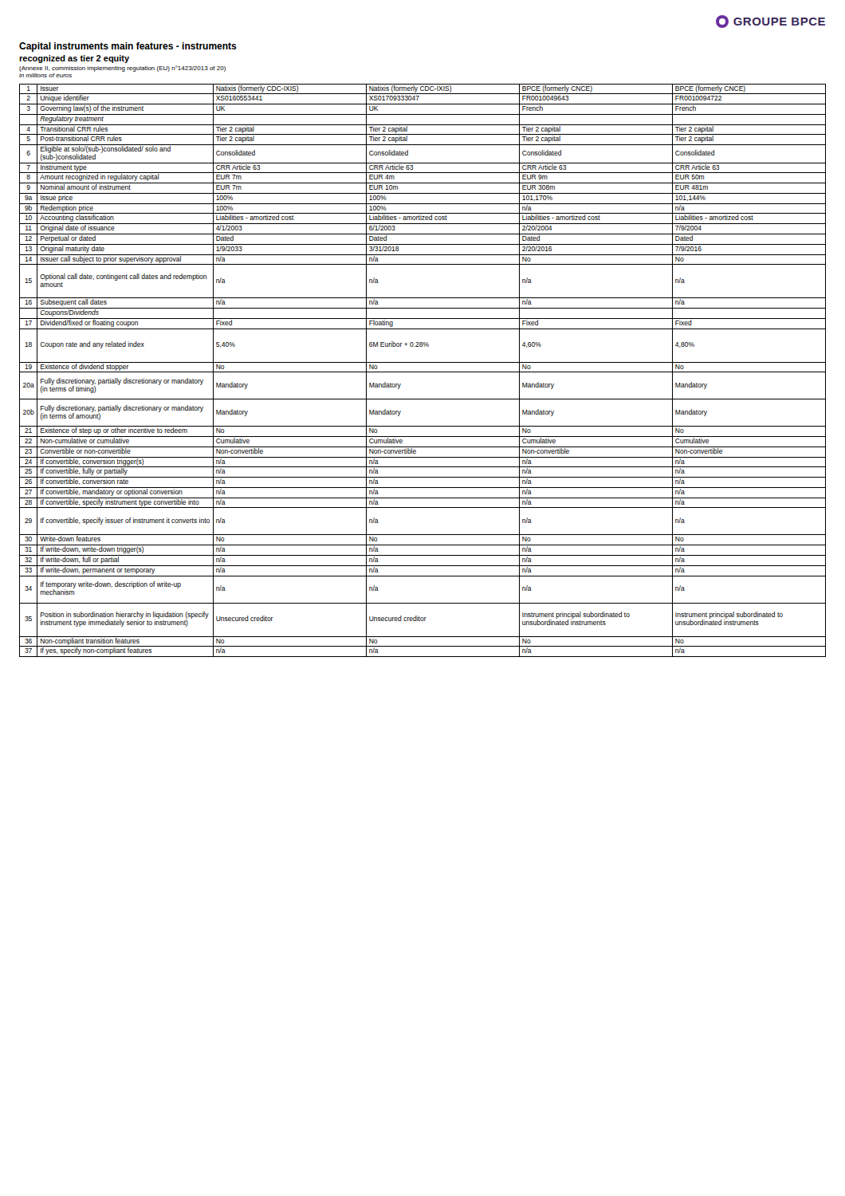GROUPE BPCE
Capital instruments main features - instruments
recognized as tier 2 equity
(Annexe II, commission implementing regulation (EU) n°1423/2013 of 20)
in millions of euros
| 1 | Issuer | Natixis (formerly CDC-IXIS) | Natixis (formerly CDC-IXIS) | BPCE (formerly CNCE) | BPCE (formerly CNCE) |
| 2 | Unique identifier | XS0160553441 | XS01709333047 | FR0010049643 | FR0010094722 |
| 3 | Governing law(s) of the instrument | UK | UK | French | French |
| | Regulatory treatment | | | | |
| 4 | Transitional CRR rules | Tier 2 capital | Tier 2 capital | Tier 2 capital | Tier 2 capital |
| 5 | Post-transitional CRR rules | Tier 2 capital | Tier 2 capital | Tier 2 capital | Tier 2 capital |
| 6 | Eligible at solo/(sub-)consolidated/ solo and (sub-)consolidated | Consolidated | Consolidated | Consolidated | Consolidated |
| 7 | Instrument type | CRR Article 63 | CRR Article 63 | CRR Article 63 | CRR Article 63 |
| 8 | Amount recognized in regulatory capital | EUR 7m | EUR 4m | EUR 9m | EUR 50m |
| 9 | Nominal amount of instrument | EUR 7m | EUR 10m | EUR 308m | EUR 481m |
| 9a | Issue price | 100% | 100% | 101,170% | 101,144% |
| 9b | Redemption price | 100% | 100% | n/a | n/a |
| 10 | Accounting classification | Liabilities - amortized cost | Liabilities - amortized cost | Liabilities - amortized cost | Liabilities - amortized cost |
| 11 | Original date of issuance | 4/1/2003 | 6/1/2003 | 2/20/2004 | 7/9/2004 |
| 12 | Perpetual or dated | Dated | Dated | Dated | Dated |
| 13 | Original maturity date | 1/9/2033 | 3/31/2018 | 2/20/2016 | 7/9/2016 |
| 14 | Issuer call subject to prior supervisory approval | n/a | n/a | No | No |
| 15 | Optional call date, contingent call dates and redemption amount | n/a | n/a | n/a | n/a |
| 16 | Subsequent call dates | n/a | n/a | n/a | n/a |
| | Coupons/Dividends | | | | |
| 17 | Dividend/fixed or floating coupon | Fixed | Floating | Fixed | Fixed |
| 18 | Coupon rate and any related index | 5,40% | 6M Euribor + 0.28% | 4,60% | 4,80% |
| 19 | Existence of dividend stopper | No | No | No | No |
| 20a | Fully discretionary, partially discretionary or mandatory (in terms of timing) | Mandatory | Mandatory | Mandatory | Mandatory |
| 20b | Fully discretionary, partially discretionary or mandatory (in terms of amount) | Mandatory | Mandatory | Mandatory | Mandatory |
| 21 | Existence of step up or other incentive to redeem | No | No | No | No |
| 22 | Non-cumulative or cumulative | Cumulative | Cumulative | Cumulative | Cumulative |
| 23 | Convertible or non-convertible | Non-convertible | Non-convertible | Non-convertible | Non-convertible |
| 24 | If convertible, conversion trigger(s) | n/a | n/a | n/a | n/a |
| 25 | If convertible, fully or partially | n/a | n/a | n/a | n/a |
| 26 | If convertible, conversion rate | n/a | n/a | n/a | n/a |
| 27 | If convertible, mandatory or optional conversion | n/a | n/a | n/a | n/a |
| 28 | If convertible, specify instrument type convertible into | n/a | n/a | n/a | n/a |
| 29 | If convertible, specify issuer of instrument it converts into | n/a | n/a | n/a | n/a |
| 30 | Write-down features | No | No | No | No |
| 31 | If write-down, write-down trigger(s) | n/a | n/a | n/a | n/a |
| 32 | If write-down, full or partial | n/a | n/a | n/a | n/a |
| 33 | If write-down, permanent or temporary | n/a | n/a | n/a | n/a |
| 34 | If temporary write-down, description of write-up mechanism | n/a | n/a | n/a | n/a |
| 35 | Position in subordination hierarchy in liquidation (specify instrument type immediately senior to instrument) | Unsecured creditor | Unsecured creditor | Instrument principal subordinated to unsubordinated instruments | Instrument principal subordinated to unsubordinated instruments |
| 36 | Non-compliant transition features | No | No | No | No |
| 37 | If yes, specify non-compliant features | n/a | n/a | n/a | n/a |